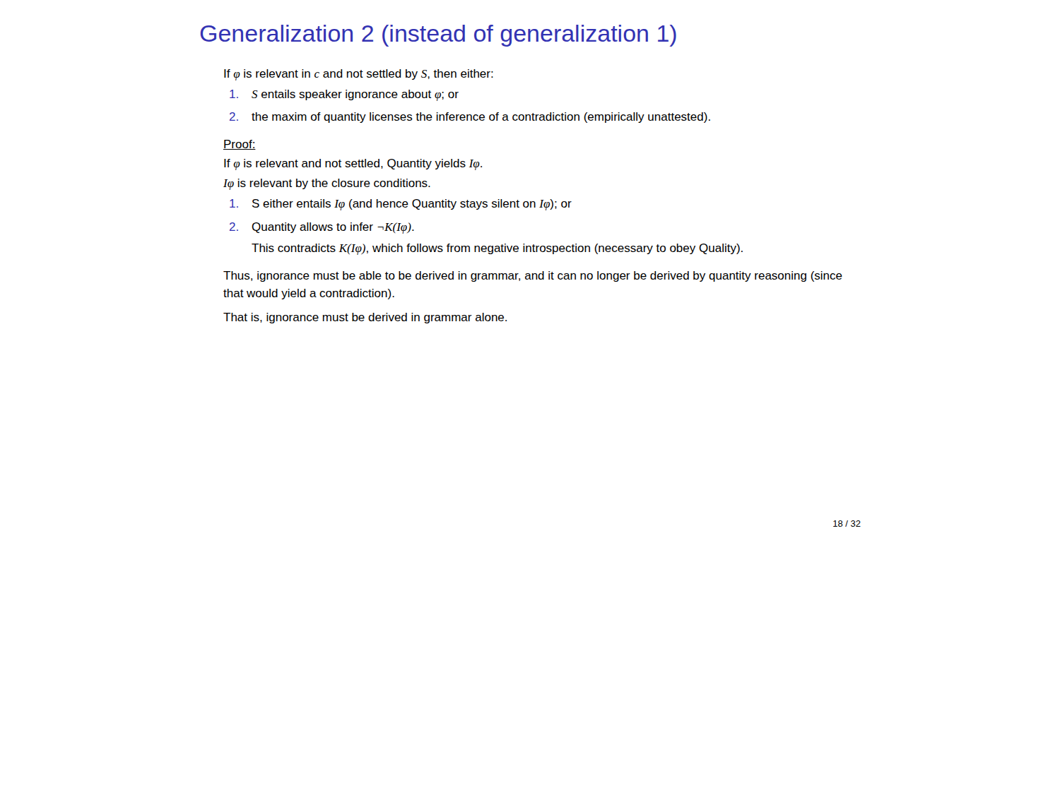Generalization 2 (instead of generalization 1)
If φ is relevant in c and not settled by S, then either:
S entails speaker ignorance about φ; or
the maxim of quantity licenses the inference of a contradiction (empirically unattested).
Proof:
If φ is relevant and not settled, Quantity yields Iφ.
Iφ is relevant by the closure conditions.
S either entails Iφ (and hence Quantity stays silent on Iφ); or
Quantity allows to infer ¬K(Iφ).
This contradicts K(Iφ), which follows from negative introspection (necessary to obey Quality).
Thus, ignorance must be able to be derived in grammar, and it can no longer be derived by quantity reasoning (since that would yield a contradiction).
That is, ignorance must be derived in grammar alone.
18 / 32